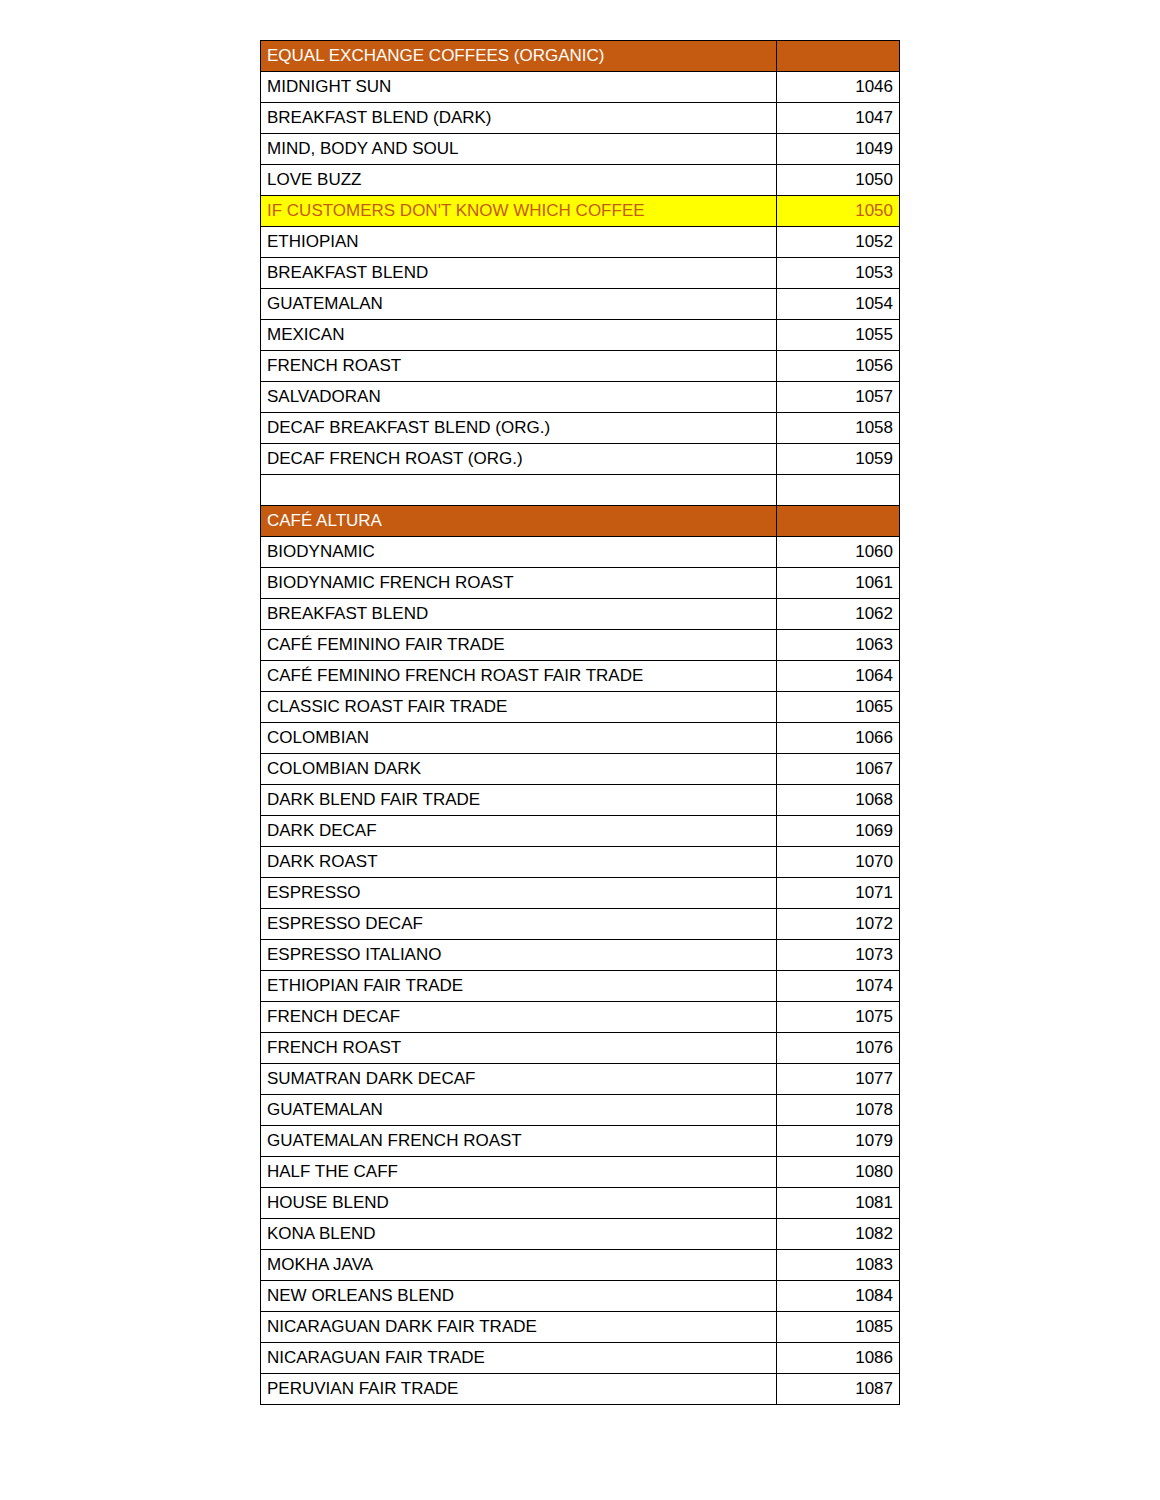| EQUAL EXCHANGE COFFEES (ORGANIC) | |
| MIDNIGHT SUN | 1046 |
| BREAKFAST BLEND (DARK) | 1047 |
| MIND, BODY AND SOUL | 1049 |
| LOVE BUZZ | 1050 |
| IF CUSTOMERS DON'T KNOW WHICH COFFEE | 1050 |
| ETHIOPIAN | 1052 |
| BREAKFAST BLEND | 1053 |
| GUATEMALAN | 1054 |
| MEXICAN | 1055 |
| FRENCH ROAST | 1056 |
| SALVADORAN | 1057 |
| DECAF BREAKFAST BLEND (ORG.) | 1058 |
| DECAF FRENCH ROAST (ORG.) | 1059 |
| CAFÉ ALTURA | |
| BIODYNAMIC | 1060 |
| BIODYNAMIC FRENCH ROAST | 1061 |
| BREAKFAST BLEND | 1062 |
| CAFÉ FEMININO FAIR TRADE | 1063 |
| CAFÉ FEMININO FRENCH ROAST FAIR TRADE | 1064 |
| CLASSIC ROAST FAIR TRADE | 1065 |
| COLOMBIAN | 1066 |
| COLOMBIAN DARK | 1067 |
| DARK BLEND FAIR TRADE | 1068 |
| DARK DECAF | 1069 |
| DARK ROAST | 1070 |
| ESPRESSO | 1071 |
| ESPRESSO DECAF | 1072 |
| ESPRESSO ITALIANO | 1073 |
| ETHIOPIAN FAIR TRADE | 1074 |
| FRENCH DECAF | 1075 |
| FRENCH ROAST | 1076 |
| SUMATRAN DARK DECAF | 1077 |
| GUATEMALAN | 1078 |
| GUATEMALAN FRENCH ROAST | 1079 |
| HALF THE CAFF | 1080 |
| HOUSE BLEND | 1081 |
| KONA BLEND | 1082 |
| MOKHA JAVA | 1083 |
| NEW ORLEANS BLEND | 1084 |
| NICARAGUAN DARK FAIR TRADE | 1085 |
| NICARAGUAN FAIR TRADE | 1086 |
| PERUVIAN FAIR TRADE | 1087 |